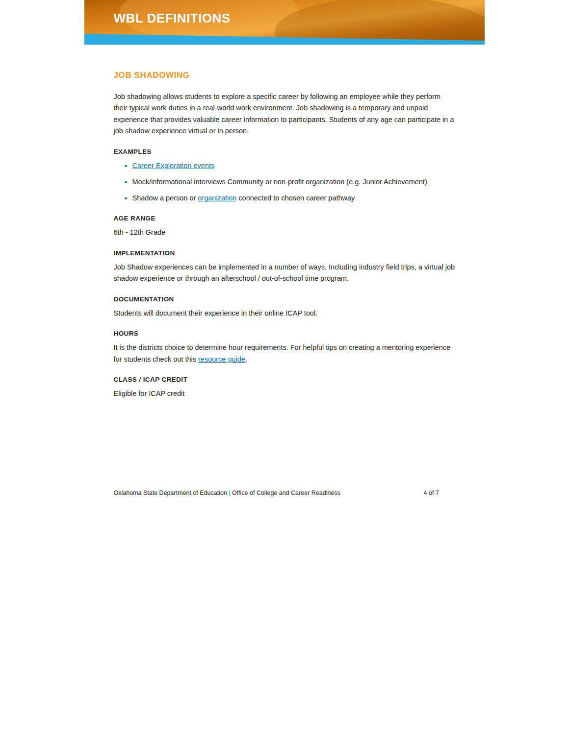WBL Definitions
Job Shadowing
Job shadowing allows students to explore a specific career by following an employee while they perform their typical work duties in a real-world work environment. Job shadowing is a temporary and unpaid experience that provides valuable career information to participants. Students of any age can participate in a job shadow experience virtual or in person.
Examples
Career Exploration events
Mock/informational interviews Community or non-profit organization (e.g. Junior Achievement)
Shadow a person or organization connected to chosen career pathway
Age Range
6th - 12th Grade
Implementation
Job Shadow experiences can be implemented in a number of ways, Including industry field trips, a virtual job shadow experience or through an afterschool / out-of-school time program.
Documentation
Students will document their experience in their online ICAP tool.
Hours
It is the districts choice to determine hour requirements. For helpful tips on creating a mentoring experience for students check out this resource guide.
Class / ICAP Credit
Eligible for ICAP credit
Oklahoma State Department of Education | Office of College and Career Readiness
4 of 7